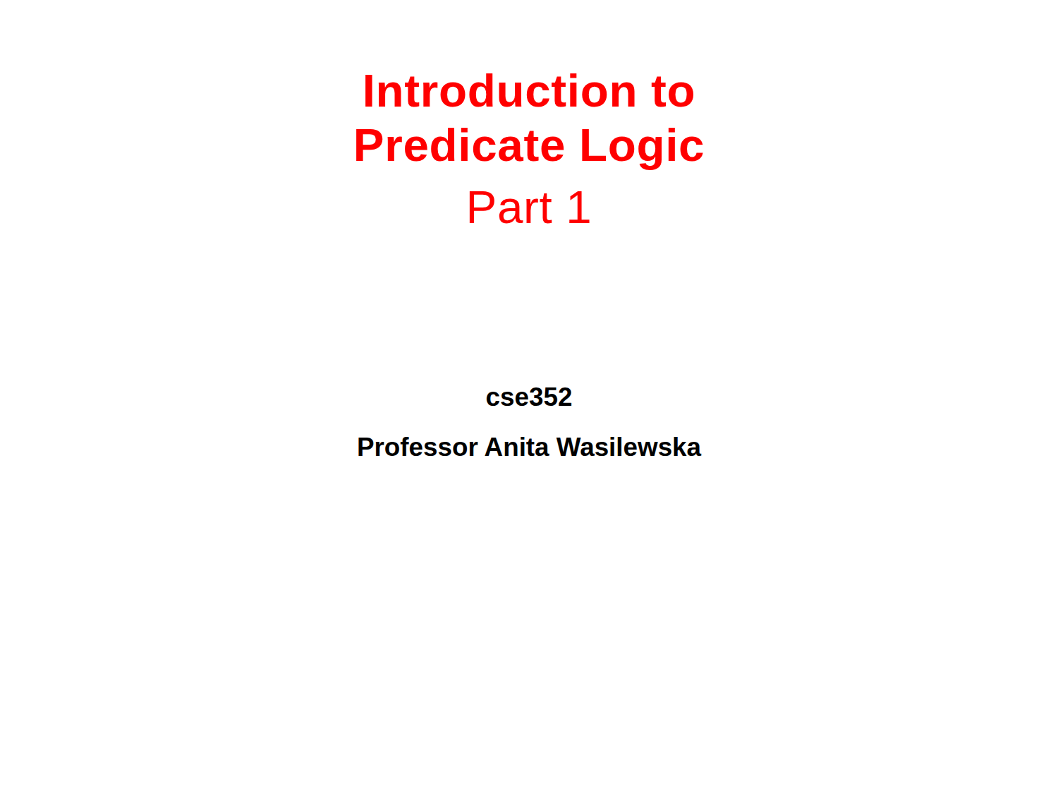Introduction to
Predicate Logic Part 1
cse352 Professor Anita Wasilewska